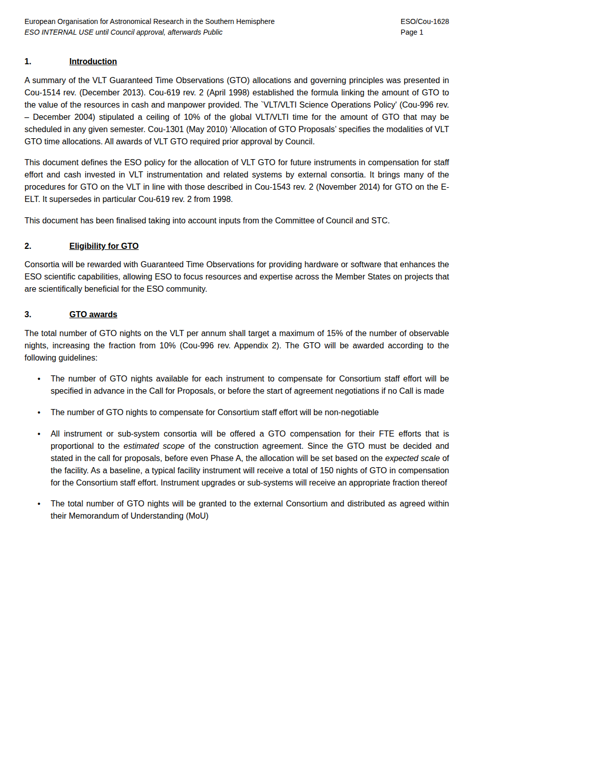European Organisation for Astronomical Research in the Southern Hemisphere
ESO INTERNAL USE until Council approval, afterwards Public
ESO/Cou-1628
Page 1
1. Introduction
A summary of the VLT Guaranteed Time Observations (GTO) allocations and governing principles was presented in Cou-1514 rev. (December 2013). Cou-619 rev. 2 (April 1998) established the formula linking the amount of GTO to the value of the resources in cash and manpower provided. The `VLT/VLTI Science Operations Policy' (Cou-996 rev. – December 2004) stipulated a ceiling of 10% of the global VLT/VLTI time for the amount of GTO that may be scheduled in any given semester. Cou-1301 (May 2010) ‘Allocation of GTO Proposals’ specifies the modalities of VLT GTO time allocations. All awards of VLT GTO required prior approval by Council.
This document defines the ESO policy for the allocation of VLT GTO for future instruments in compensation for staff effort and cash invested in VLT instrumentation and related systems by external consortia. It brings many of the procedures for GTO on the VLT in line with those described in Cou-1543 rev. 2 (November 2014) for GTO on the E-ELT. It supersedes in particular Cou-619 rev. 2 from 1998.
This document has been finalised taking into account inputs from the Committee of Council and STC.
2. Eligibility for GTO
Consortia will be rewarded with Guaranteed Time Observations for providing hardware or software that enhances the ESO scientific capabilities, allowing ESO to focus resources and expertise across the Member States on projects that are scientifically beneficial for the ESO community.
3. GTO awards
The total number of GTO nights on the VLT per annum shall target a maximum of 15% of the number of observable nights, increasing the fraction from 10% (Cou-996 rev. Appendix 2). The GTO will be awarded according to the following guidelines:
The number of GTO nights available for each instrument to compensate for Consortium staff effort will be specified in advance in the Call for Proposals, or before the start of agreement negotiations if no Call is made
The number of GTO nights to compensate for Consortium staff effort will be non-negotiable
All instrument or sub-system consortia will be offered a GTO compensation for their FTE efforts that is proportional to the estimated scope of the construction agreement. Since the GTO must be decided and stated in the call for proposals, before even Phase A, the allocation will be set based on the expected scale of the facility. As a baseline, a typical facility instrument will receive a total of 150 nights of GTO in compensation for the Consortium staff effort. Instrument upgrades or sub-systems will receive an appropriate fraction thereof
The total number of GTO nights will be granted to the external Consortium and distributed as agreed within their Memorandum of Understanding (MoU)